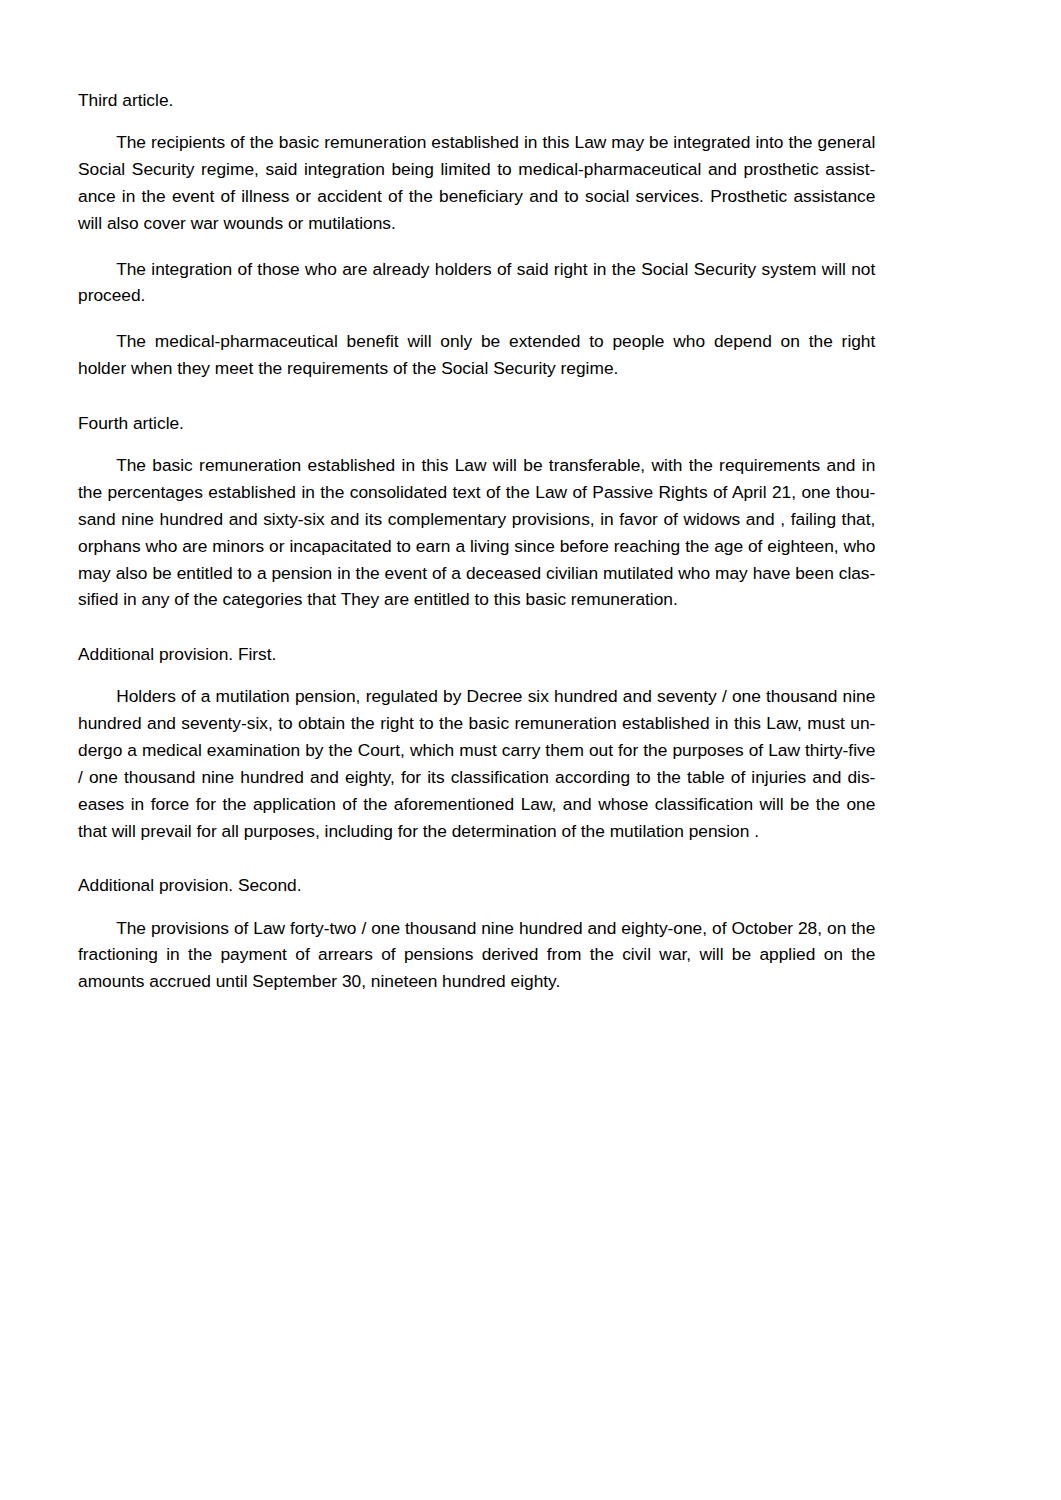Third article.
The recipients of the basic remuneration established in this Law may be integrated into the general Social Security regime, said integration being limited to medical-pharmaceutical and prosthetic assistance in the event of illness or accident of the beneficiary and to social services. Prosthetic assistance will also cover war wounds or mutilations.
The integration of those who are already holders of said right in the Social Security system will not proceed.
The medical-pharmaceutical benefit will only be extended to people who depend on the right holder when they meet the requirements of the Social Security regime.
Fourth article.
The basic remuneration established in this Law will be transferable, with the requirements and in the percentages established in the consolidated text of the Law of Passive Rights of April 21, one thousand nine hundred and sixty-six and its complementary provisions, in favor of widows and , failing that, orphans who are minors or incapacitated to earn a living since before reaching the age of eighteen, who may also be entitled to a pension in the event of a deceased civilian mutilated who may have been classified in any of the categories that They are entitled to this basic remuneration.
Additional provision. First.
Holders of a mutilation pension, regulated by Decree six hundred and seventy / one thousand nine hundred and seventy-six, to obtain the right to the basic remuneration established in this Law, must undergo a medical examination by the Court, which must carry them out for the purposes of Law thirty-five / one thousand nine hundred and eighty, for its classification according to the table of injuries and diseases in force for the application of the aforementioned Law, and whose classification will be the one that will prevail for all purposes, including for the determination of the mutilation pension .
Additional provision. Second.
The provisions of Law forty-two / one thousand nine hundred and eighty-one, of October 28, on the fractioning in the payment of arrears of pensions derived from the civil war, will be applied on the amounts accrued until September 30, nineteen hundred eighty.